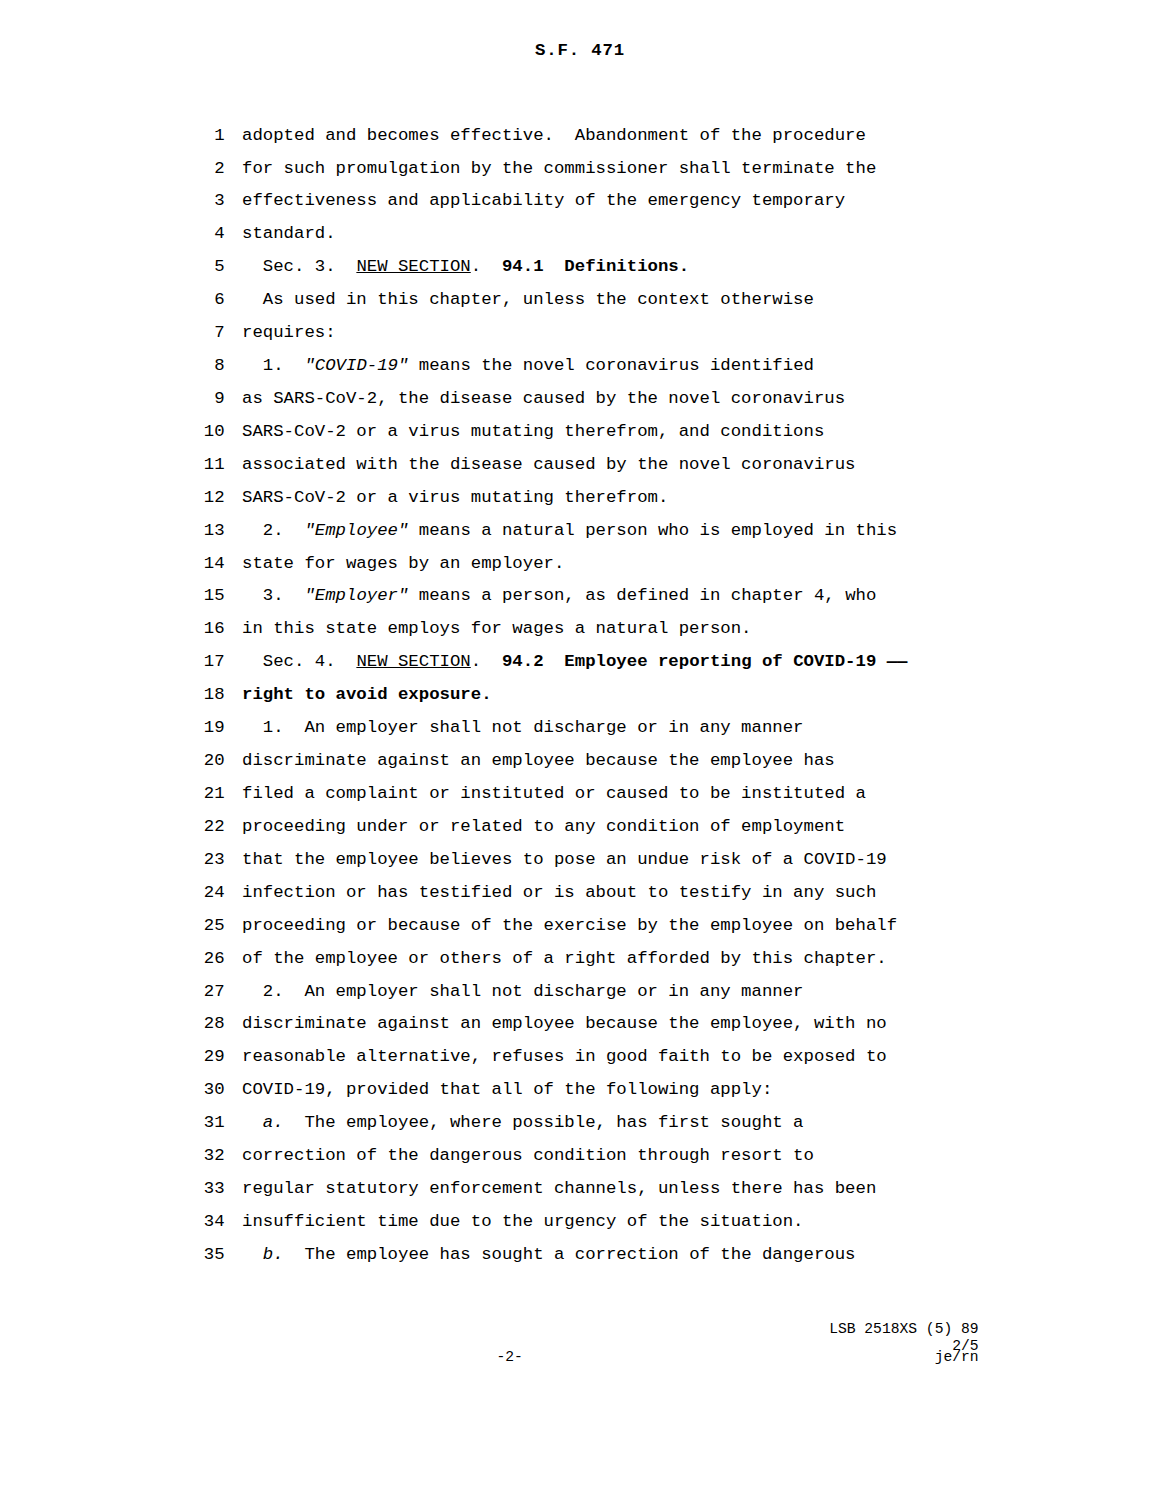S.F. 471
adopted and becomes effective. Abandonment of the procedure
for such promulgation by the commissioner shall terminate the
effectiveness and applicability of the emergency temporary
standard.
Sec. 3. NEW SECTION. 94.1 Definitions.
As used in this chapter, unless the context otherwise
requires:
1. "COVID-19" means the novel coronavirus identified
as SARS-CoV-2, the disease caused by the novel coronavirus
SARS-CoV-2 or a virus mutating therefrom, and conditions
associated with the disease caused by the novel coronavirus
SARS-CoV-2 or a virus mutating therefrom.
2. "Employee" means a natural person who is employed in this
state for wages by an employer.
3. "Employer" means a person, as defined in chapter 4, who
in this state employs for wages a natural person.
Sec. 4. NEW SECTION. 94.2 Employee reporting of COVID-19 ——
right to avoid exposure.
1. An employer shall not discharge or in any manner
discriminate against an employee because the employee has
filed a complaint or instituted or caused to be instituted a
proceeding under or related to any condition of employment
that the employee believes to pose an undue risk of a COVID-19
infection or has testified or is about to testify in any such
proceeding or because of the exercise by the employee on behalf
of the employee or others of a right afforded by this chapter.
2. An employer shall not discharge or in any manner
discriminate against an employee because the employee, with no
reasonable alternative, refuses in good faith to be exposed to
COVID-19, provided that all of the following apply:
a. The employee, where possible, has first sought a
correction of the dangerous condition through resort to
regular statutory enforcement channels, unless there has been
insufficient time due to the urgency of the situation.
b. The employee has sought a correction of the dangerous
-2-
LSB 2518XS (5) 89 je/rn
2/5